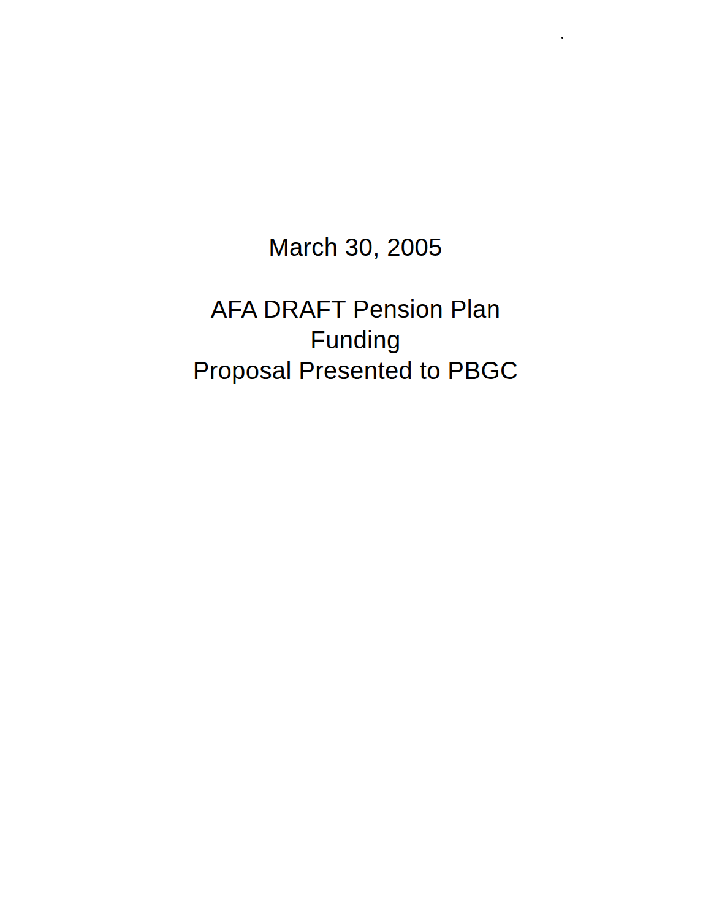March 30, 2005
AFA DRAFT Pension Plan Funding Proposal Presented to PBGC